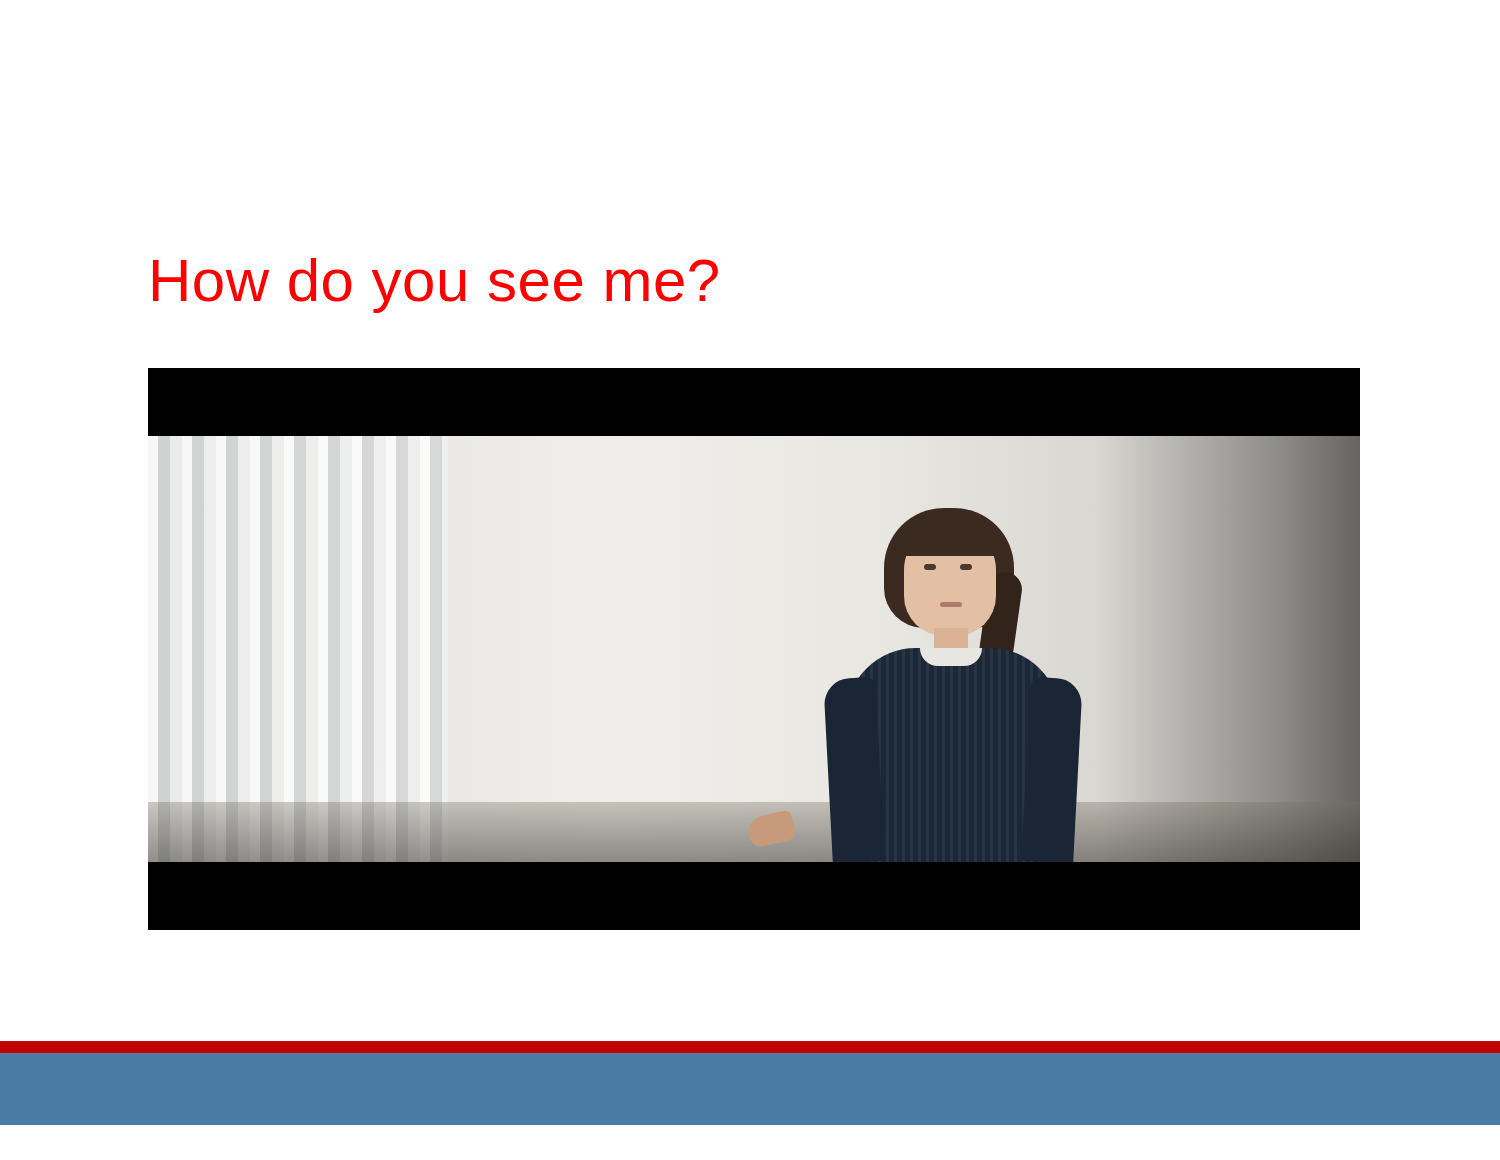How do you see me?